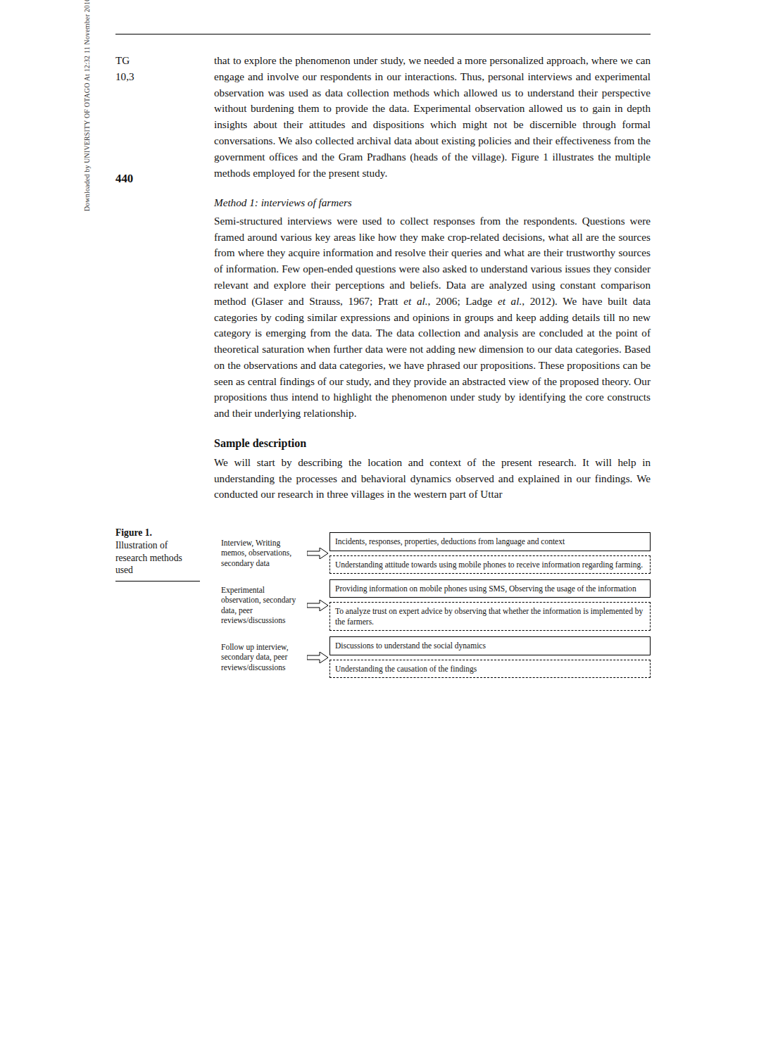Downloaded by UNIVERSITY OF OTAGO At 12:32 11 November 2016 (PT)
TG
10,3
440
that to explore the phenomenon under study, we needed a more personalized approach, where we can engage and involve our respondents in our interactions. Thus, personal interviews and experimental observation was used as data collection methods which allowed us to understand their perspective without burdening them to provide the data. Experimental observation allowed us to gain in depth insights about their attitudes and dispositions which might not be discernible through formal conversations. We also collected archival data about existing policies and their effectiveness from the government offices and the Gram Pradhans (heads of the village). Figure 1 illustrates the multiple methods employed for the present study.
Method 1: interviews of farmers
Semi-structured interviews were used to collect responses from the respondents. Questions were framed around various key areas like how they make crop-related decisions, what all are the sources from where they acquire information and resolve their queries and what are their trustworthy sources of information. Few open-ended questions were also asked to understand various issues they consider relevant and explore their perceptions and beliefs. Data are analyzed using constant comparison method (Glaser and Strauss, 1967; Pratt et al., 2006; Ladge et al., 2012). We have built data categories by coding similar expressions and opinions in groups and keep adding details till no new category is emerging from the data. The data collection and analysis are concluded at the point of theoretical saturation when further data were not adding new dimension to our data categories. Based on the observations and data categories, we have phrased our propositions. These propositions can be seen as central findings of our study, and they provide an abstracted view of the proposed theory. Our propositions thus intend to highlight the phenomenon under study by identifying the core constructs and their underlying relationship.
Sample description
We will start by describing the location and context of the present research. It will help in understanding the processes and behavioral dynamics observed and explained in our findings. We conducted our research in three villages in the western part of Uttar
Figure 1. Illustration of research methods used
| Interview, Writing memos, observations, secondary data | | Incidents, responses, properties, deductions from language and context Understanding attitude towards using mobile phones to receive information regarding farming. |
| Experimental observation, secondary data, peer reviews/discussions | | Providing information on mobile phones using SMS, Observing the usage of the information To analyze trust on expert advice by observing that whether the information is implemented by the farmers. |
| Follow up interview, secondary data, peer reviews/discussions | | Discussions to understand the social dynamics Understanding the causation of the findings |